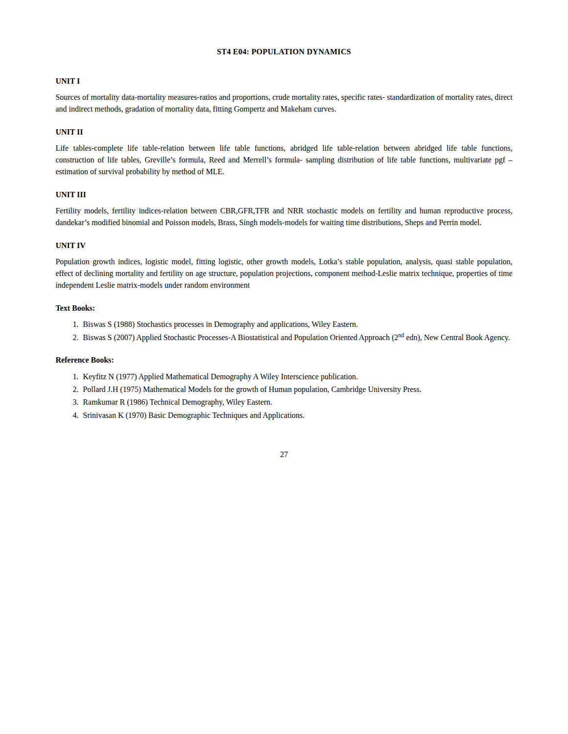ST4 E04: POPULATION DYNAMICS
UNIT I
Sources of mortality data-mortality measures-ratios and proportions, crude mortality rates, specific rates- standardization of mortality rates, direct and indirect methods, gradation of mortality data, fitting Gompertz and Makeham curves.
UNIT II
Life tables-complete life table-relation between life table functions, abridged life table-relation between abridged life table functions, construction of life tables, Greville’s formula, Reed and Merrell’s formula- sampling distribution of life table functions, multivariate pgf –estimation of survival probability by method of MLE.
UNIT III
Fertility models, fertility indices-relation between CBR,GFR,TFR and NRR stochastic models on fertility and human reproductive process, dandekar’s modified binomial and Poisson models, Brass, Singh models-models for waiting time distributions, Sheps and Perrin model.
UNIT IV
Population growth indices, logistic model, fitting logistic, other growth models, Lotka’s stable population, analysis, quasi stable population, effect of declining mortality and fertility on age structure, population projections, component method-Leslie matrix technique, properties of time independent Leslie matrix-models under random environment
Text Books:
Biswas S (1988) Stochastics processes in Demography and applications, Wiley Eastern.
Biswas S (2007) Applied Stochastic Processes-A Biostatistical and Population Oriented Approach (2nd edn), New Central Book Agency.
Reference Books:
Keyfitz N (1977) Applied Mathematical Demography A Wiley Interscience publication.
Pollard J.H (1975) Mathematical Models for the growth of Human population, Cambridge University Press.
Ramkumar R (1986) Technical Demography, Wiley Eastern.
Srinivasan K (1970) Basic Demographic Techniques and Applications.
27